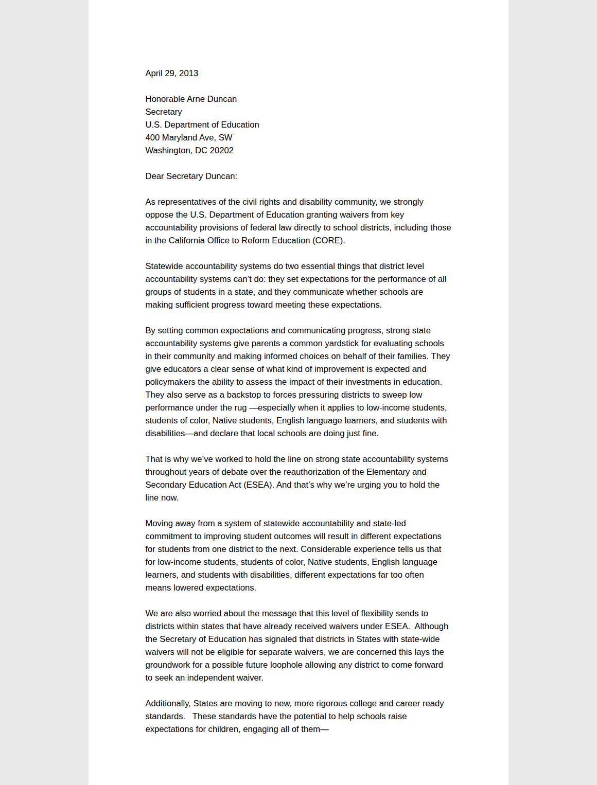April 29, 2013
Honorable Arne Duncan
Secretary
U.S. Department of Education
400 Maryland Ave, SW
Washington, DC 20202
Dear Secretary Duncan:
As representatives of the civil rights and disability community, we strongly oppose the U.S. Department of Education granting waivers from key accountability provisions of federal law directly to school districts, including those in the California Office to Reform Education (CORE).
Statewide accountability systems do two essential things that district level accountability systems can’t do: they set expectations for the performance of all groups of students in a state, and they communicate whether schools are making sufficient progress toward meeting these expectations.
By setting common expectations and communicating progress, strong state accountability systems give parents a common yardstick for evaluating schools in their community and making informed choices on behalf of their families. They give educators a clear sense of what kind of improvement is expected and policymakers the ability to assess the impact of their investments in education. They also serve as a backstop to forces pressuring districts to sweep low performance under the rug —especially when it applies to low-income students, students of color, Native students, English language learners, and students with disabilities—and declare that local schools are doing just fine.
That is why we’ve worked to hold the line on strong state accountability systems throughout years of debate over the reauthorization of the Elementary and Secondary Education Act (ESEA). And that’s why we’re urging you to hold the line now.
Moving away from a system of statewide accountability and state-led commitment to improving student outcomes will result in different expectations for students from one district to the next. Considerable experience tells us that for low-income students, students of color, Native students, English language learners, and students with disabilities, different expectations far too often means lowered expectations.
We are also worried about the message that this level of flexibility sends to districts within states that have already received waivers under ESEA. Although the Secretary of Education has signaled that districts in States with state-wide waivers will not be eligible for separate waivers, we are concerned this lays the groundwork for a possible future loophole allowing any district to come forward to seek an independent waiver.
Additionally, States are moving to new, more rigorous college and career ready standards. These standards have the potential to help schools raise expectations for children, engaging all of them—